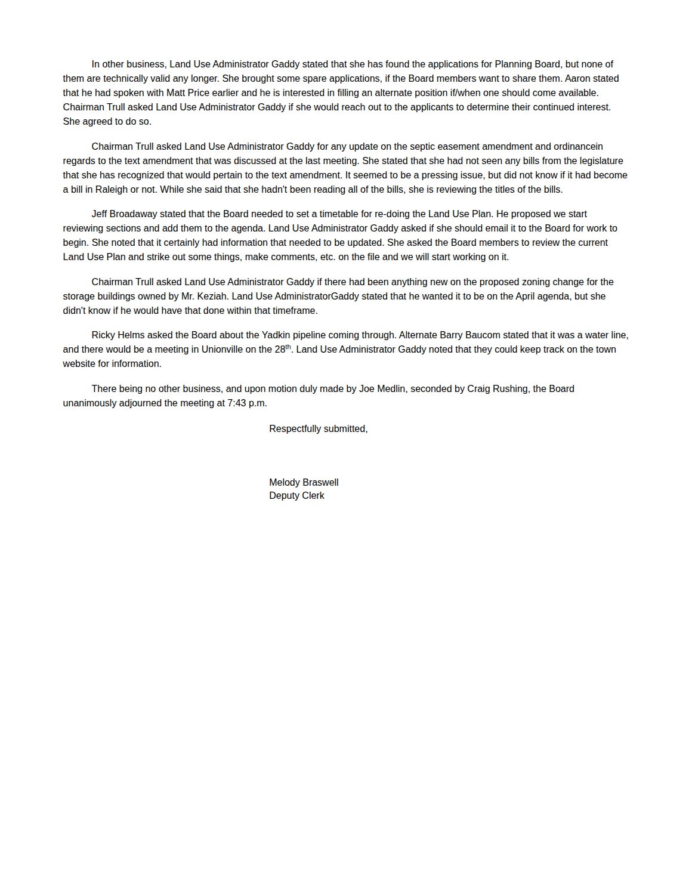In other business, Land Use Administrator Gaddy stated that she has found the applications for Planning Board, but none of them are technically valid any longer. She brought some spare applications, if the Board members want to share them. Aaron stated that he had spoken with Matt Price earlier and he is interested in filling an alternate position if/when one should come available. Chairman Trull asked Land Use Administrator Gaddy if she would reach out to the applicants to determine their continued interest. She agreed to do so.
Chairman Trull asked Land Use Administrator Gaddy for any update on the septic easement amendment and ordinancein regards to the text amendment that was discussed at the last meeting. She stated that she had not seen any bills from the legislature that she has recognized that would pertain to the text amendment. It seemed to be a pressing issue, but did not know if it had become a bill in Raleigh or not. While she said that she hadn't been reading all of the bills, she is reviewing the titles of the bills.
Jeff Broadaway stated that the Board needed to set a timetable for re-doing the Land Use Plan. He proposed we start reviewing sections and add them to the agenda. Land Use Administrator Gaddy asked if she should email it to the Board for work to begin. She noted that it certainly had information that needed to be updated. She asked the Board members to review the current Land Use Plan and strike out some things, make comments, etc. on the file and we will start working on it.
Chairman Trull asked Land Use Administrator Gaddy if there had been anything new on the proposed zoning change for the storage buildings owned by Mr. Keziah. Land Use AdministratorGaddy stated that he wanted it to be on the April agenda, but she didn't know if he would have that done within that timeframe.
Ricky Helms asked the Board about the Yadkin pipeline coming through. Alternate Barry Baucom stated that it was a water line, and there would be a meeting in Unionville on the 28th. Land Use Administrator Gaddy noted that they could keep track on the town website for information.
There being no other business, and upon motion duly made by Joe Medlin, seconded by Craig Rushing, the Board unanimously adjourned the meeting at 7:43 p.m.
Respectfully submitted,
Melody Braswell
Deputy Clerk